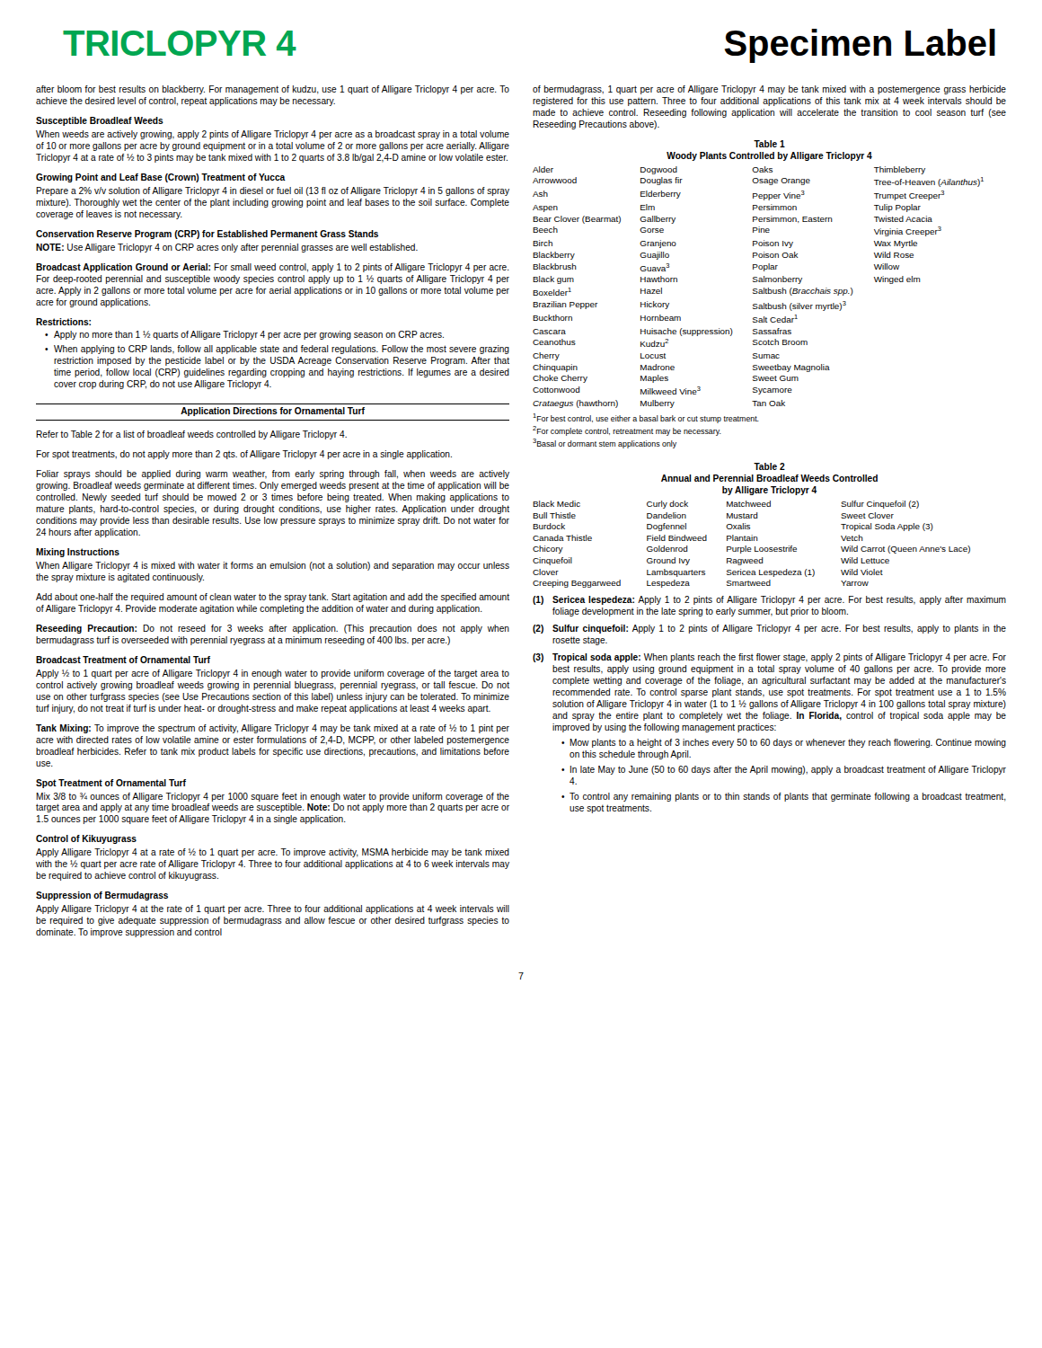TRICLOPYR 4
Specimen Label
after bloom for best results on blackberry. For management of kudzu, use 1 quart of Alligare Triclopyr 4 per acre. To achieve the desired level of control, repeat applications may be necessary.
Susceptible Broadleaf Weeds
When weeds are actively growing, apply 2 pints of Alligare Triclopyr 4 per acre as a broadcast spray in a total volume of 10 or more gallons per acre by ground equipment or in a total volume of 2 or more gallons per acre aerially. Alligare Triclopyr 4 at a rate of ½ to 3 pints may be tank mixed with 1 to 2 quarts of 3.8 lb/gal 2,4-D amine or low volatile ester.
Growing Point and Leaf Base (Crown) Treatment of Yucca
Prepare a 2% v/v solution of Alligare Triclopyr 4 in diesel or fuel oil (13 fl oz of Alligare Triclopyr 4 in 5 gallons of spray mixture). Thoroughly wet the center of the plant including growing point and leaf bases to the soil surface. Complete coverage of leaves is not necessary.
Conservation Reserve Program (CRP) for Established Permanent Grass Stands
NOTE: Use Alligare Triclopyr 4 on CRP acres only after perennial grasses are well established.
Broadcast Application Ground or Aerial: For small weed control, apply 1 to 2 pints of Alligare Triclopyr 4 per acre. For deep-rooted perennial and susceptible woody species control apply up to 1 ½ quarts of Alligare Triclopyr 4 per acre. Apply in 2 gallons or more total volume per acre for aerial applications or in 10 gallons or more total volume per acre for ground applications.
Restrictions:
Apply no more than 1 ½ quarts of Alligare Triclopyr 4 per acre per growing season on CRP acres.
When applying to CRP lands, follow all applicable state and federal regulations. Follow the most severe grazing restriction imposed by the pesticide label or by the USDA Acreage Conservation Reserve Program. After that time period, follow local (CRP) guidelines regarding cropping and haying restrictions. If legumes are a desired cover crop during CRP, do not use Alligare Triclopyr 4.
Application Directions for Ornamental Turf
Refer to Table 2 for a list of broadleaf weeds controlled by Alligare Triclopyr 4.
For spot treatments, do not apply more than 2 qts. of Alligare Triclopyr 4 per acre in a single application.
Foliar sprays should be applied during warm weather, from early spring through fall, when weeds are actively growing. Broadleaf weeds germinate at different times. Only emerged weeds present at the time of application will be controlled. Newly seeded turf should be mowed 2 or 3 times before being treated. When making applications to mature plants, hard-to-control species, or during drought conditions, use higher rates. Application under drought conditions may provide less than desirable results. Use low pressure sprays to minimize spray drift. Do not water for 24 hours after application.
Mixing Instructions
When Alligare Triclopyr 4 is mixed with water it forms an emulsion (not a solution) and separation may occur unless the spray mixture is agitated continuously.
Add about one-half the required amount of clean water to the spray tank. Start agitation and add the specified amount of Alligare Triclopyr 4. Provide moderate agitation while completing the addition of water and during application.
Reseeding Precaution: Do not reseed for 3 weeks after application. (This precaution does not apply when bermudagrass turf is overseeded with perennial ryegrass at a minimum reseeding of 400 lbs. per acre.)
Broadcast Treatment of Ornamental Turf
Apply ½ to 1 quart per acre of Alligare Triclopyr 4 in enough water to provide uniform coverage of the target area to control actively growing broadleaf weeds growing in perennial bluegrass, perennial ryegrass, or tall fescue. Do not use on other turfgrass species (see Use Precautions section of this label) unless injury can be tolerated. To minimize turf injury, do not treat if turf is under heat- or drought-stress and make repeat applications at least 4 weeks apart.
Tank Mixing: To improve the spectrum of activity, Alligare Triclopyr 4 may be tank mixed at a rate of ½ to 1 pint per acre with directed rates of low volatile amine or ester formulations of 2,4-D, MCPP, or other labeled postemergence broadleaf herbicides. Refer to tank mix product labels for specific use directions, precautions, and limitations before use.
Spot Treatment of Ornamental Turf
Mix 3/8 to ¾ ounces of Alligare Triclopyr 4 per 1000 square feet in enough water to provide uniform coverage of the target area and apply at any time broadleaf weeds are susceptible. Note: Do not apply more than 2 quarts per acre or 1.5 ounces per 1000 square feet of Alligare Triclopyr 4 in a single application.
Control of Kikuyugrass
Apply Alligare Triclopyr 4 at a rate of ½ to 1 quart per acre. To improve activity, MSMA herbicide may be tank mixed with the ½ quart per acre rate of Alligare Triclopyr 4. Three to four additional applications at 4 to 6 week intervals may be required to achieve control of kikuyugrass.
Suppression of Bermudagrass
Apply Alligare Triclopyr 4 at the rate of 1 quart per acre. Three to four additional applications at 4 week intervals will be required to give adequate suppression of bermudagrass and allow fescue or other desired turfgrass species to dominate. To improve suppression and control
of bermudagrass, 1 quart per acre of Alligare Triclopyr 4 may be tank mixed with a postemergence grass herbicide registered for this use pattern. Three to four additional applications of this tank mix at 4 week intervals should be made to achieve control. Reseeding following application will accelerate the transition to cool season turf (see Reseeding Precautions above).
Table 1
Woody Plants Controlled by Alligare Triclopyr 4
| Alder | Dogwood | Oaks | Thimbleberry |
| Arrowwood | Douglas fir | Osage Orange | Tree-of-Heaven ( Ailanthus ) 1 |
| Ash | Elderberry | Pepper Vine 3 | Trumpet Creeper 3 |
| Aspen | Elm | Persimmon | Tulip Poplar |
| Bear Clover (Bearmat) | Gallberry | Persimmon, Eastern | Twisted Acacia |
| Beech | Gorse | Pine | Virginia Creeper 3 |
| Birch | Granjeno | Poison Ivy | Wax Myrtle |
| Blackberry | Guajillo | Poison Oak | Wild Rose |
| Blackbrush | Guava 3 | Poplar | Willow |
| Black gum | Hawthorn | Salmonberry | Winged elm |
| Boxelder 1 | Hazel | Saltbush ( Bracchais spp. ) | |
| Brazilian Pepper | Hickory | Saltbush (silver myrtle) 3 | |
| Buckthorn | Hornbeam | Salt Cedar 1 | |
| Cascara | Huisache (suppression) | Sassafras | |
| Ceanothus | Kudzu 2 | Scotch Broom | |
| Cherry | Locust | Sumac | |
| Chinquapin | Madrone | Sweetbay Magnolia | |
| Choke Cherry | Maples | Sweet Gum | |
| Cottonwood | Milkweed Vine 3 | Sycamore | |
| Crataegus (hawthorn) | Mulberry | Tan Oak | |
1For best control, use either a basal bark or cut stump treatment.
2For complete control, retreatment may be necessary.
3Basal or dormant stem applications only
Table 2
Annual and Perennial Broadleaf Weeds Controlled
by Alligare Triclopyr 4
| Black Medic | Curly dock | Matchweed | Sulfur Cinquefoil (2) |
| Bull Thistle | Dandelion | Mustard | Sweet Clover |
| Burdock | Dogfennel | Oxalis | Tropical Soda Apple (3) |
| Canada Thistle | Field Bindweed | Plantain | Vetch |
| Chicory | Goldenrod | Purple Loosestrife | Wild Carrot (Queen Anne's Lace) |
| Cinquefoil | Ground Ivy | Ragweed | Wild Lettuce |
| Clover | Lambsquarters | Sericea Lespedeza (1) | Wild Violet |
| Creeping Beggarweed | Lespedeza | Smartweed | Yarrow |
(1)
Sericea lespedeza: Apply 1 to 2 pints of Alligare Triclopyr 4 per acre. For best results, apply after maximum foliage development in the late spring to early summer, but prior to bloom.
(2)
Sulfur cinquefoil: Apply 1 to 2 pints of Alligare Triclopyr 4 per acre. For best results, apply to plants in the rosette stage.
(3)
Tropical soda apple: When plants reach the first flower stage, apply 2 pints of Alligare Triclopyr 4 per acre. For best results, apply using ground equipment in a total spray volume of 40 gallons per acre. To provide more complete wetting and coverage of the foliage, an agricultural surfactant may be added at the manufacturer's recommended rate. To control sparse plant stands, use spot treatments. For spot treatment use a 1 to 1.5% solution of Alligare Triclopyr 4 in water (1 to 1 ½ gallons of Alligare Triclopyr 4 in 100 gallons total spray mixture) and spray the entire plant to completely wet the foliage. In Florida, control of tropical soda apple may be improved by using the following management practices:
Mow plants to a height of 3 inches every 50 to 60 days or whenever they reach flowering. Continue mowing on this schedule through April.
In late May to June (50 to 60 days after the April mowing), apply a broadcast treatment of Alligare Triclopyr 4.
To control any remaining plants or to thin stands of plants that germinate following a broadcast treatment, use spot treatments.
7